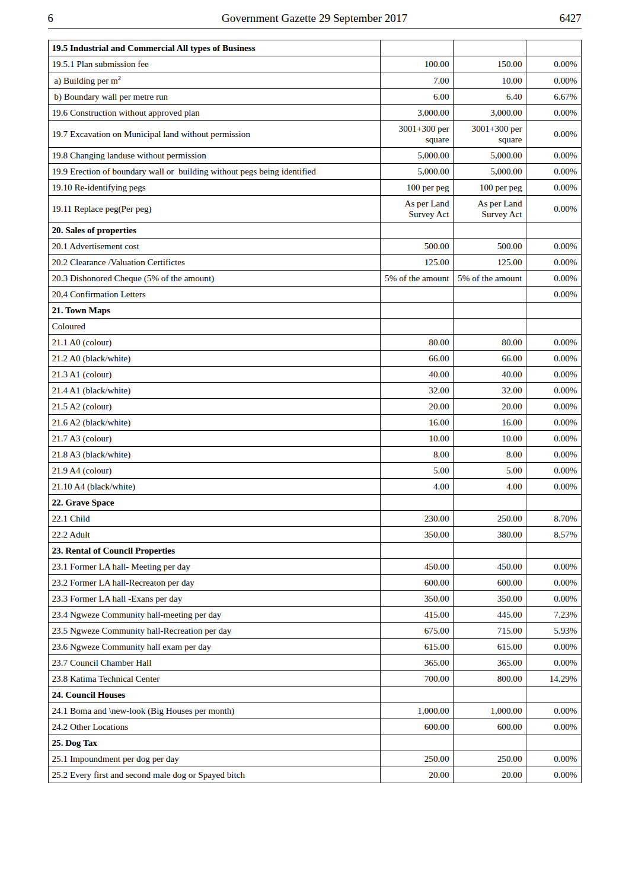6
Government Gazette 29 September 2017
6427
| 19.5 Industrial and Commercial All types of Business | | | |
| 19.5.1 Plan submission fee | 100.00 | 150.00 | 0.00% |
| a) Building per m 2 | 7.00 | 10.00 | 0.00% |
| b) Boundary wall per metre run | 6.00 | 6.40 | 6.67% |
| 19.6 Construction without approved plan | 3,000.00 | 3,000.00 | 0.00% |
| 19.7 Excavation on Municipal land without permission | 3001+300 per square | 3001+300 per square | 0.00% |
| 19.8 Changing landuse without permission | 5,000.00 | 5,000.00 | 0.00% |
| 19.9 Erection of boundary wall or building without pegs being identified | 5,000.00 | 5,000.00 | 0.00% |
| 19.10 Re-identifying pegs | 100 per peg | 100 per peg | 0.00% |
| 19.11 Replace peg(Per peg) | As per Land Survey Act | As per Land Survey Act | 0.00% |
| 20. Sales of properties | | | |
| 20.1 Advertisement cost | 500.00 | 500.00 | 0.00% |
| 20.2 Clearance /Valuation Certifictes | 125.00 | 125.00 | 0.00% |
| 20.3 Dishonored Cheque (5% of the amount) | 5% of the amount | 5% of the amount | 0.00% |
| 20,4 Confirmation Letters | | | 0.00% |
| 21. Town Maps | | | |
| Coloured | | | |
| 21.1 A0 (colour) | 80.00 | 80.00 | 0.00% |
| 21.2 A0 (black/white) | 66.00 | 66.00 | 0.00% |
| 21.3 A1 (colour) | 40.00 | 40.00 | 0.00% |
| 21.4 A1 (black/white) | 32.00 | 32.00 | 0.00% |
| 21.5 A2 (colour) | 20.00 | 20.00 | 0.00% |
| 21.6 A2 (black/white) | 16.00 | 16.00 | 0.00% |
| 21.7 A3 (colour) | 10.00 | 10.00 | 0.00% |
| 21.8 A3 (black/white) | 8.00 | 8.00 | 0.00% |
| 21.9 A4 (colour) | 5.00 | 5.00 | 0.00% |
| 21.10 A4 (black/white) | 4.00 | 4.00 | 0.00% |
| 22. Grave Space | | | |
| 22.1 Child | 230.00 | 250.00 | 8.70% |
| 22.2 Adult | 350.00 | 380.00 | 8.57% |
| 23. Rental of Council Properties | | | |
| 23.1 Former LA hall- Meeting per day | 450.00 | 450.00 | 0.00% |
| 23.2 Former LA hall-Recreaton per day | 600.00 | 600.00 | 0.00% |
| 23.3 Former LA hall -Exans per day | 350.00 | 350.00 | 0.00% |
| 23.4 Ngweze Community hall-meeting per day | 415.00 | 445.00 | 7.23% |
| 23.5 Ngweze Community hall-Recreation per day | 675.00 | 715.00 | 5.93% |
| 23.6 Ngweze Community hall exam per day | 615.00 | 615.00 | 0.00% |
| 23.7 Council Chamber Hall | 365.00 | 365.00 | 0.00% |
| 23.8 Katima Technical Center | 700.00 | 800.00 | 14.29% |
| 24. Council Houses | | | |
| 24.1 Boma and \new-look (Big Houses per month) | 1,000.00 | 1,000.00 | 0.00% |
| 24.2 Other Locations | 600.00 | 600.00 | 0.00% |
| 25. Dog Tax | | | |
| 25.1 Impoundment per dog per day | 250.00 | 250.00 | 0.00% |
| 25.2 Every first and second male dog or Spayed bitch | 20.00 | 20.00 | 0.00% |